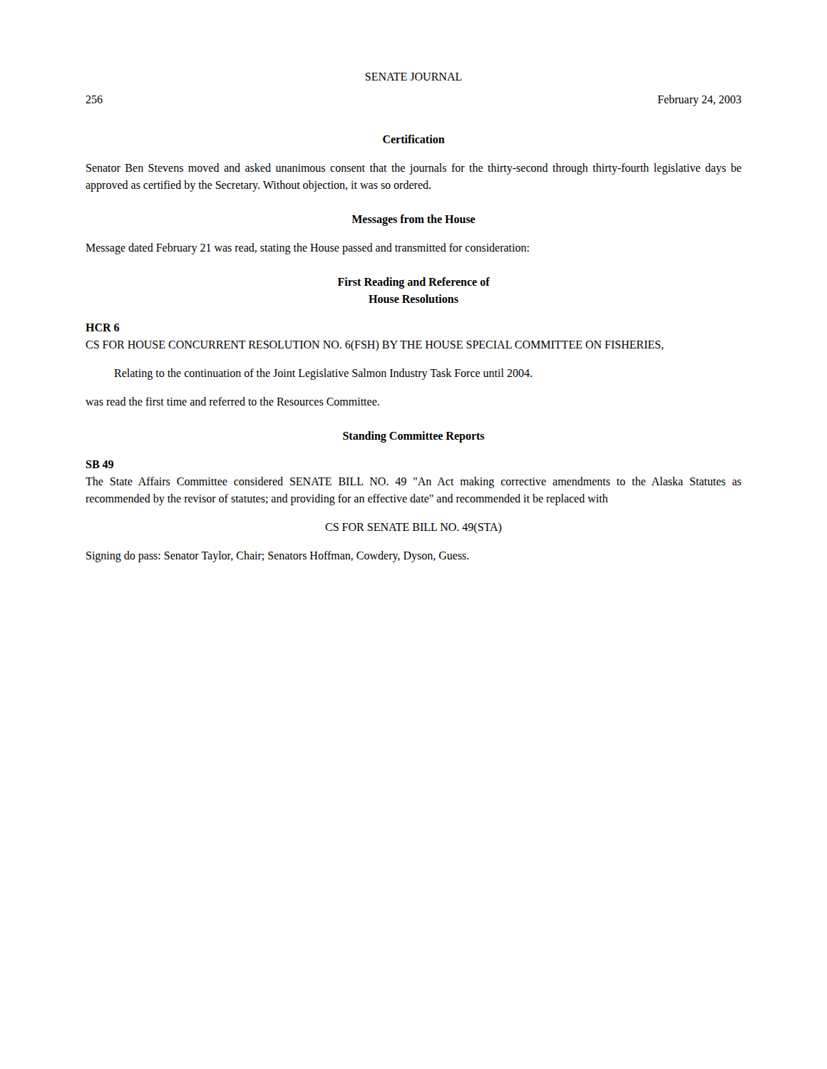SENATE JOURNAL
256 February 24, 2003
Certification
Senator Ben Stevens moved and asked unanimous consent that the journals for the thirty-second through thirty-fourth legislative days be approved as certified by the Secretary. Without objection, it was so ordered.
Messages from the House
Message dated February 21 was read, stating the House passed and transmitted for consideration:
First Reading and Reference of
House Resolutions
HCR 6
CS FOR HOUSE CONCURRENT RESOLUTION NO. 6(FSH) BY THE HOUSE SPECIAL COMMITTEE ON FISHERIES,
Relating to the continuation of the Joint Legislative Salmon Industry Task Force until 2004.
was read the first time and referred to the Resources Committee.
Standing Committee Reports
SB 49
The State Affairs Committee considered SENATE BILL NO. 49 "An Act making corrective amendments to the Alaska Statutes as recommended by the revisor of statutes; and providing for an effective date" and recommended it be replaced with
CS FOR SENATE BILL NO. 49(STA)
Signing do pass: Senator Taylor, Chair; Senators Hoffman, Cowdery, Dyson, Guess.